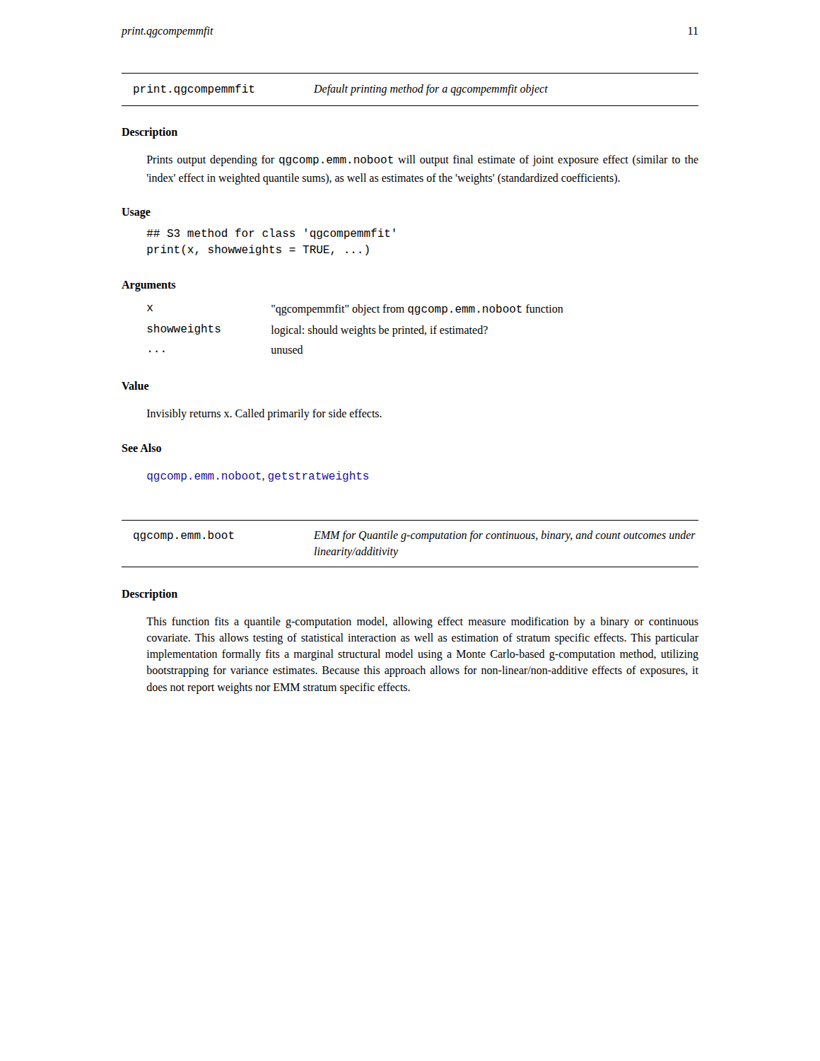print.qgcompemmfit 11
print.qgcompemmfit
Default printing method for a qgcompemmfit object
Description
Prints output depending for qgcomp.emm.noboot will output final estimate of joint exposure effect (similar to the 'index' effect in weighted quantile sums), as well as estimates of the 'weights' (standardized coefficients).
Usage
## S3 method for class 'qgcompemmfit'
print(x, showweights = TRUE, ...)
Arguments
x
"qgcompemmfit" object from qgcomp.emm.noboot function
showweights
logical: should weights be printed, if estimated?
...
unused
Value
Invisibly returns x. Called primarily for side effects.
See Also
qgcomp.emm.noboot, getstratweights
qgcomp.emm.boot
EMM for Quantile g-computation for continuous, binary, and count outcomes under linearity/additivity
Description
This function fits a quantile g-computation model, allowing effect measure modification by a binary or continuous covariate. This allows testing of statistical interaction as well as estimation of stratum specific effects. This particular implementation formally fits a marginal structural model using a Monte Carlo-based g-computation method, utilizing bootstrapping for variance estimates. Because this approach allows for non-linear/non-additive effects of exposures, it does not report weights nor EMM stratum specific effects.